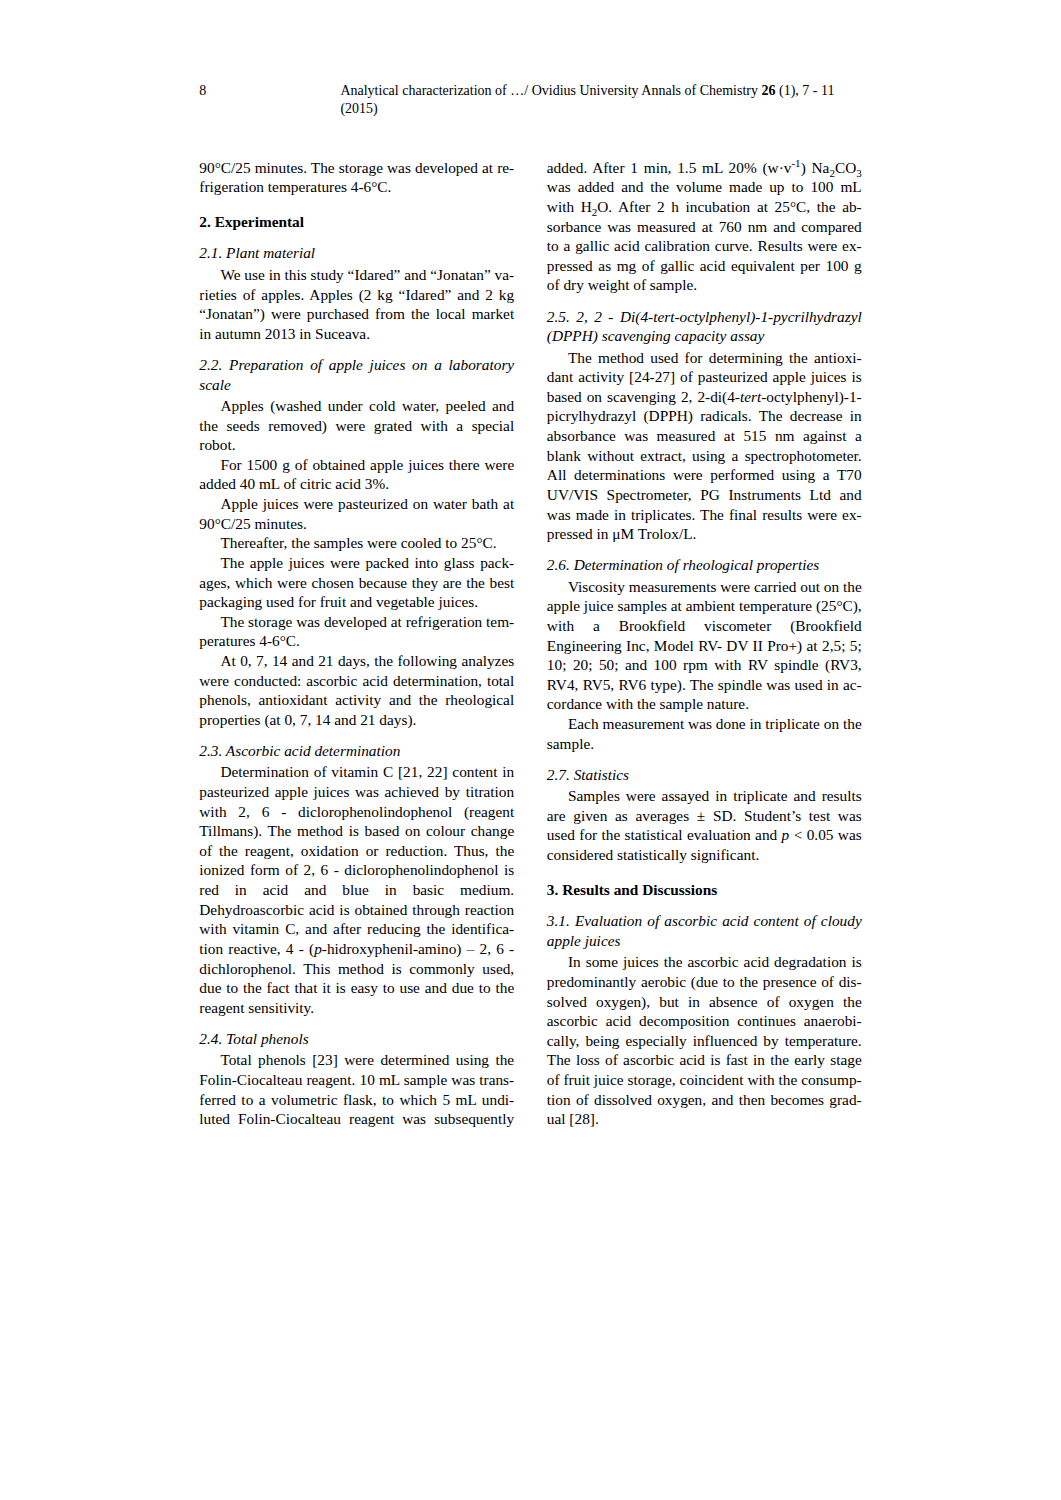8
Analytical characterization of …/ Ovidius University Annals of Chemistry 26 (1), 7 - 11 (2015)
90°C/25 minutes. The storage was developed at refrigeration temperatures 4-6°C.
2. Experimental
2.1. Plant material
We use in this study “Idared” and “Jonatan” varieties of apples. Apples (2 kg “Idared” and 2 kg “Jonatan”) were purchased from the local market in autumn 2013 in Suceava.
2.2. Preparation of apple juices on a laboratory scale
Apples (washed under cold water, peeled and the seeds removed) were grated with a special robot.
For 1500 g of obtained apple juices there were added 40 mL of citric acid 3%.
Apple juices were pasteurized on water bath at 90°C/25 minutes.
Thereafter, the samples were cooled to 25°C.
The apple juices were packed into glass packages, which were chosen because they are the best packaging used for fruit and vegetable juices.
The storage was developed at refrigeration temperatures 4-6°C.
At 0, 7, 14 and 21 days, the following analyzes were conducted: ascorbic acid determination, total phenols, antioxidant activity and the rheological properties (at 0, 7, 14 and 21 days).
2.3. Ascorbic acid determination
Determination of vitamin C [21, 22] content in pasteurized apple juices was achieved by titration with 2, 6 - diclorophenolindophenol (reagent Tillmans). The method is based on colour change of the reagent, oxidation or reduction. Thus, the ionized form of 2, 6 - diclorophenolindophenol is red in acid and blue in basic medium. Dehydroascorbic acid is obtained through reaction with vitamin C, and after reducing the identification reactive, 4 - (p-hidroxyphenil-amino) – 2, 6 - dichlorophenol. This method is commonly used, due to the fact that it is easy to use and due to the reagent sensitivity.
2.4. Total phenols
Total phenols [23] were determined using the Folin-Ciocalteau reagent. 10 mL sample was transferred to a volumetric flask, to which 5 mL undiluted Folin-Ciocalteau reagent was subsequently added. After 1 min, 1.5 mL 20% (w·v-1) Na2CO3 was added and the volume made up to 100 mL with H2O. After 2 h incubation at 25°C, the absorbance was measured at 760 nm and compared to a gallic acid calibration curve. Results were expressed as mg of gallic acid equivalent per 100 g of dry weight of sample.
2.5. 2, 2 - Di(4-tert-octylphenyl)-1-pycrilhydrazyl (DPPH) scavenging capacity assay
The method used for determining the antioxidant activity [24-27] of pasteurized apple juices is based on scavenging 2, 2-di(4-tert-octylphenyl)-1-picrylhydrazyl (DPPH) radicals. The decrease in absorbance was measured at 515 nm against a blank without extract, using a spectrophotometer. All determinations were performed using a T70 UV/VIS Spectrometer, PG Instruments Ltd and was made in triplicates. The final results were expressed in μM Trolox/L.
2.6. Determination of rheological properties
Viscosity measurements were carried out on the apple juice samples at ambient temperature (25°C), with a Brookfield viscometer (Brookfield Engineering Inc, Model RV- DV II Pro+) at 2,5; 5; 10; 20; 50; and 100 rpm with RV spindle (RV3, RV4, RV5, RV6 type). The spindle was used in accordance with the sample nature.
Each measurement was done in triplicate on the sample.
2.7. Statistics
Samples were assayed in triplicate and results are given as averages ± SD. Student’s test was used for the statistical evaluation and p < 0.05 was considered statistically significant.
3. Results and Discussions
3.1. Evaluation of ascorbic acid content of cloudy apple juices
In some juices the ascorbic acid degradation is predominantly aerobic (due to the presence of dissolved oxygen), but in absence of oxygen the ascorbic acid decomposition continues anaerobically, being especially influenced by temperature. The loss of ascorbic acid is fast in the early stage of fruit juice storage, coincident with the consumption of dissolved oxygen, and then becomes gradual [28].